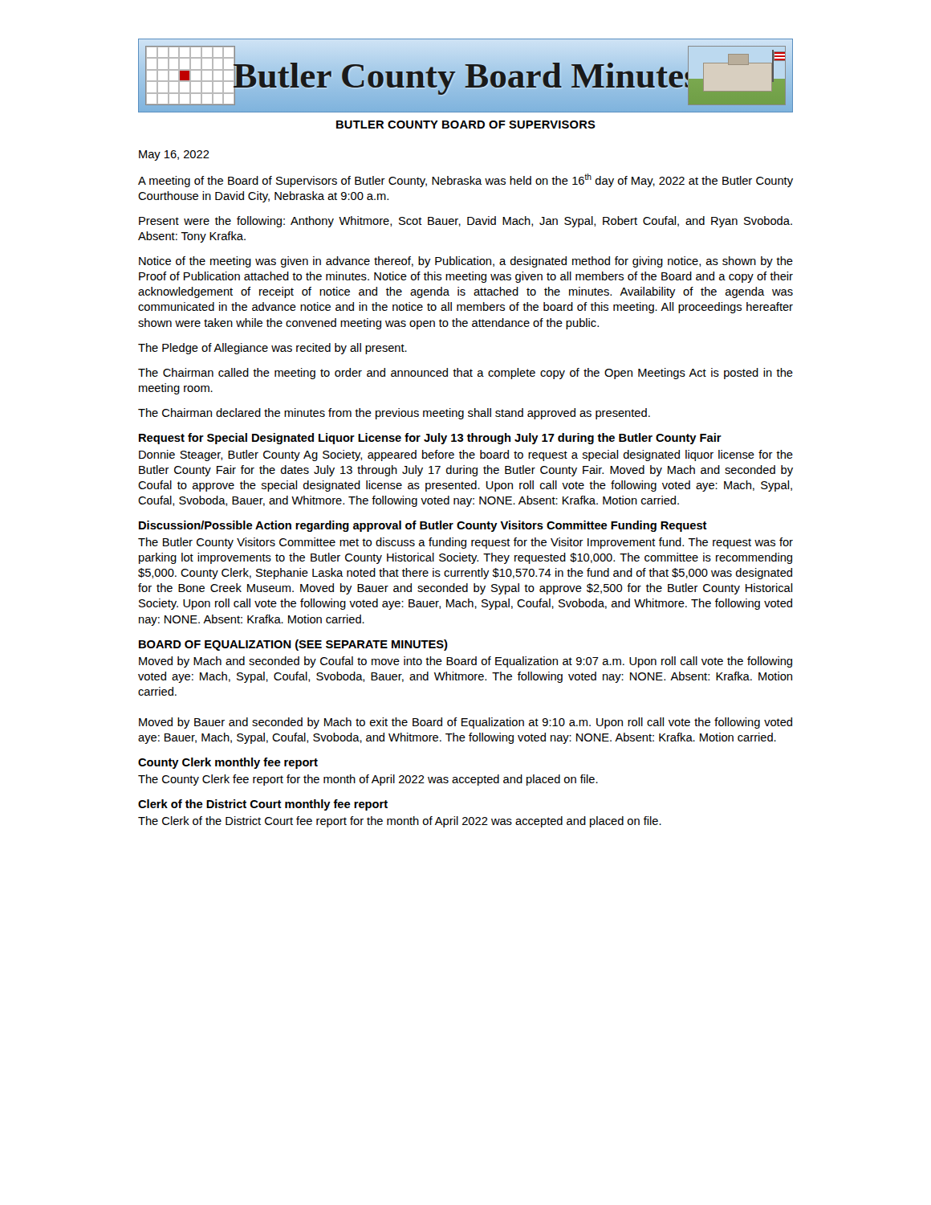Butler County Board Minutes
BUTLER COUNTY BOARD OF SUPERVISORS
May 16, 2022
A meeting of the Board of Supervisors of Butler County, Nebraska was held on the 16th day of May, 2022 at the Butler County Courthouse in David City, Nebraska at 9:00 a.m.
Present were the following: Anthony Whitmore, Scot Bauer, David Mach, Jan Sypal, Robert Coufal, and Ryan Svoboda. Absent: Tony Krafka.
Notice of the meeting was given in advance thereof, by Publication, a designated method for giving notice, as shown by the Proof of Publication attached to the minutes. Notice of this meeting was given to all members of the Board and a copy of their acknowledgement of receipt of notice and the agenda is attached to the minutes. Availability of the agenda was communicated in the advance notice and in the notice to all members of the board of this meeting. All proceedings hereafter shown were taken while the convened meeting was open to the attendance of the public.
The Pledge of Allegiance was recited by all present.
The Chairman called the meeting to order and announced that a complete copy of the Open Meetings Act is posted in the meeting room.
The Chairman declared the minutes from the previous meeting shall stand approved as presented.
Request for Special Designated Liquor License for July 13 through July 17 during the Butler County Fair
Donnie Steager, Butler County Ag Society, appeared before the board to request a special designated liquor license for the Butler County Fair for the dates July 13 through July 17 during the Butler County Fair. Moved by Mach and seconded by Coufal to approve the special designated license as presented. Upon roll call vote the following voted aye: Mach, Sypal, Coufal, Svoboda, Bauer, and Whitmore. The following voted nay: NONE. Absent: Krafka. Motion carried.
Discussion/Possible Action regarding approval of Butler County Visitors Committee Funding Request
The Butler County Visitors Committee met to discuss a funding request for the Visitor Improvement fund. The request was for parking lot improvements to the Butler County Historical Society. They requested $10,000. The committee is recommending $5,000. County Clerk, Stephanie Laska noted that there is currently $10,570.74 in the fund and of that $5,000 was designated for the Bone Creek Museum. Moved by Bauer and seconded by Sypal to approve $2,500 for the Butler County Historical Society. Upon roll call vote the following voted aye: Bauer, Mach, Sypal, Coufal, Svoboda, and Whitmore. The following voted nay: NONE. Absent: Krafka. Motion carried.
BOARD OF EQUALIZATION (SEE SEPARATE MINUTES)
Moved by Mach and seconded by Coufal to move into the Board of Equalization at 9:07 a.m. Upon roll call vote the following voted aye: Mach, Sypal, Coufal, Svoboda, Bauer, and Whitmore. The following voted nay: NONE. Absent: Krafka. Motion carried.
Moved by Bauer and seconded by Mach to exit the Board of Equalization at 9:10 a.m. Upon roll call vote the following voted aye: Bauer, Mach, Sypal, Coufal, Svoboda, and Whitmore. The following voted nay: NONE. Absent: Krafka. Motion carried.
County Clerk monthly fee report
The County Clerk fee report for the month of April 2022 was accepted and placed on file.
Clerk of the District Court monthly fee report
The Clerk of the District Court fee report for the month of April 2022 was accepted and placed on file.